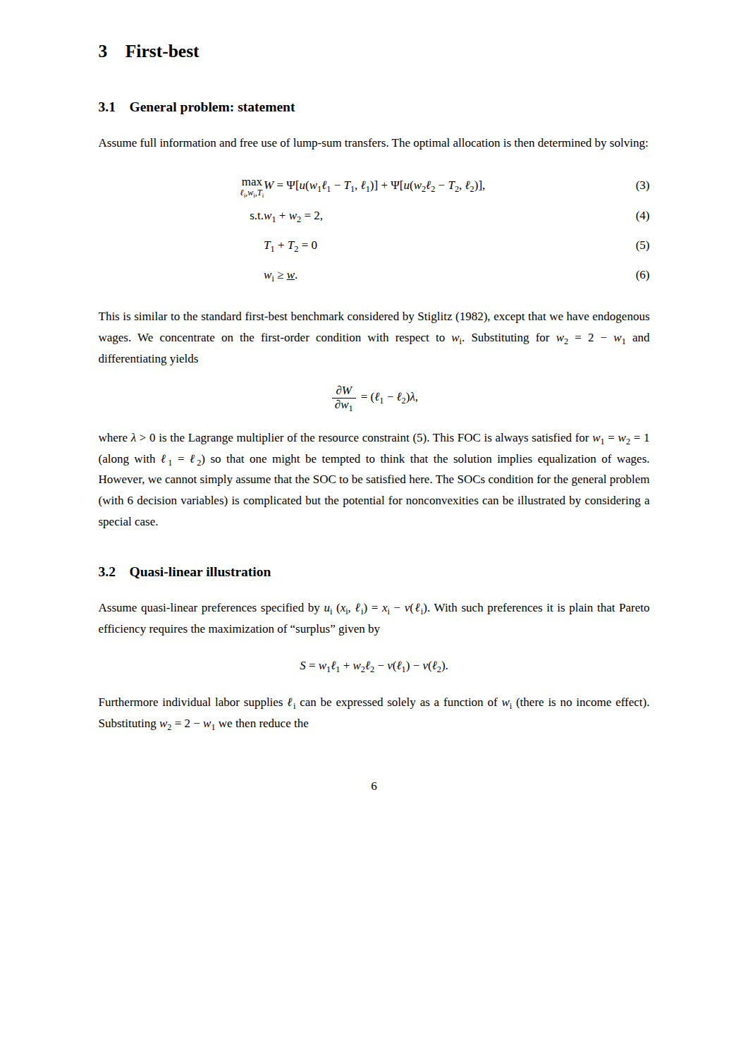3 First-best
3.1 General problem: statement
Assume full information and free use of lump-sum transfers. The optimal allocation is then determined by solving:
| max ℓ i , w i , T i | W = Ψ[ u ( w 1 ℓ 1 − T 1 , ℓ 1 )] + Ψ[ u ( w 2 ℓ 2 − T 2 , ℓ 2 )], | (3) |
| s.t. | w 1 + w 2 = 2, | (4) |
| | T 1 + T 2 = 0 | (5) |
| | w i ≥ w . | (6) |
This is similar to the standard first-best benchmark considered by Stiglitz (1982), except that we have endogenous wages. We concentrate on the first-order condition with respect to wi. Substituting for w2 = 2 − w1 and differentiating yields
∂W∂w1 = (ℓ1 − ℓ2)λ,
where λ > 0 is the Lagrange multiplier of the resource constraint (5). This FOC is always satisfied for w1 = w2 = 1 (along with ℓ1 = ℓ2) so that one might be tempted to think that the solution implies equalization of wages. However, we cannot simply assume that the SOC to be satisfied here. The SOCs condition for the general problem (with 6 decision variables) is complicated but the potential for nonconvexities can be illustrated by considering a special case.
3.2 Quasi-linear illustration
Assume quasi-linear preferences specified by ui (xi, ℓi) = xi − v(ℓi). With such preferences it is plain that Pareto efficiency requires the maximization of “surplus” given by
S = w1ℓ1 + w2ℓ2 − v(ℓ1) − v(ℓ2).
Furthermore individual labor supplies ℓi can be expressed solely as a function of wi (there is no income effect). Substituting w2 = 2 − w1 we then reduce the
6